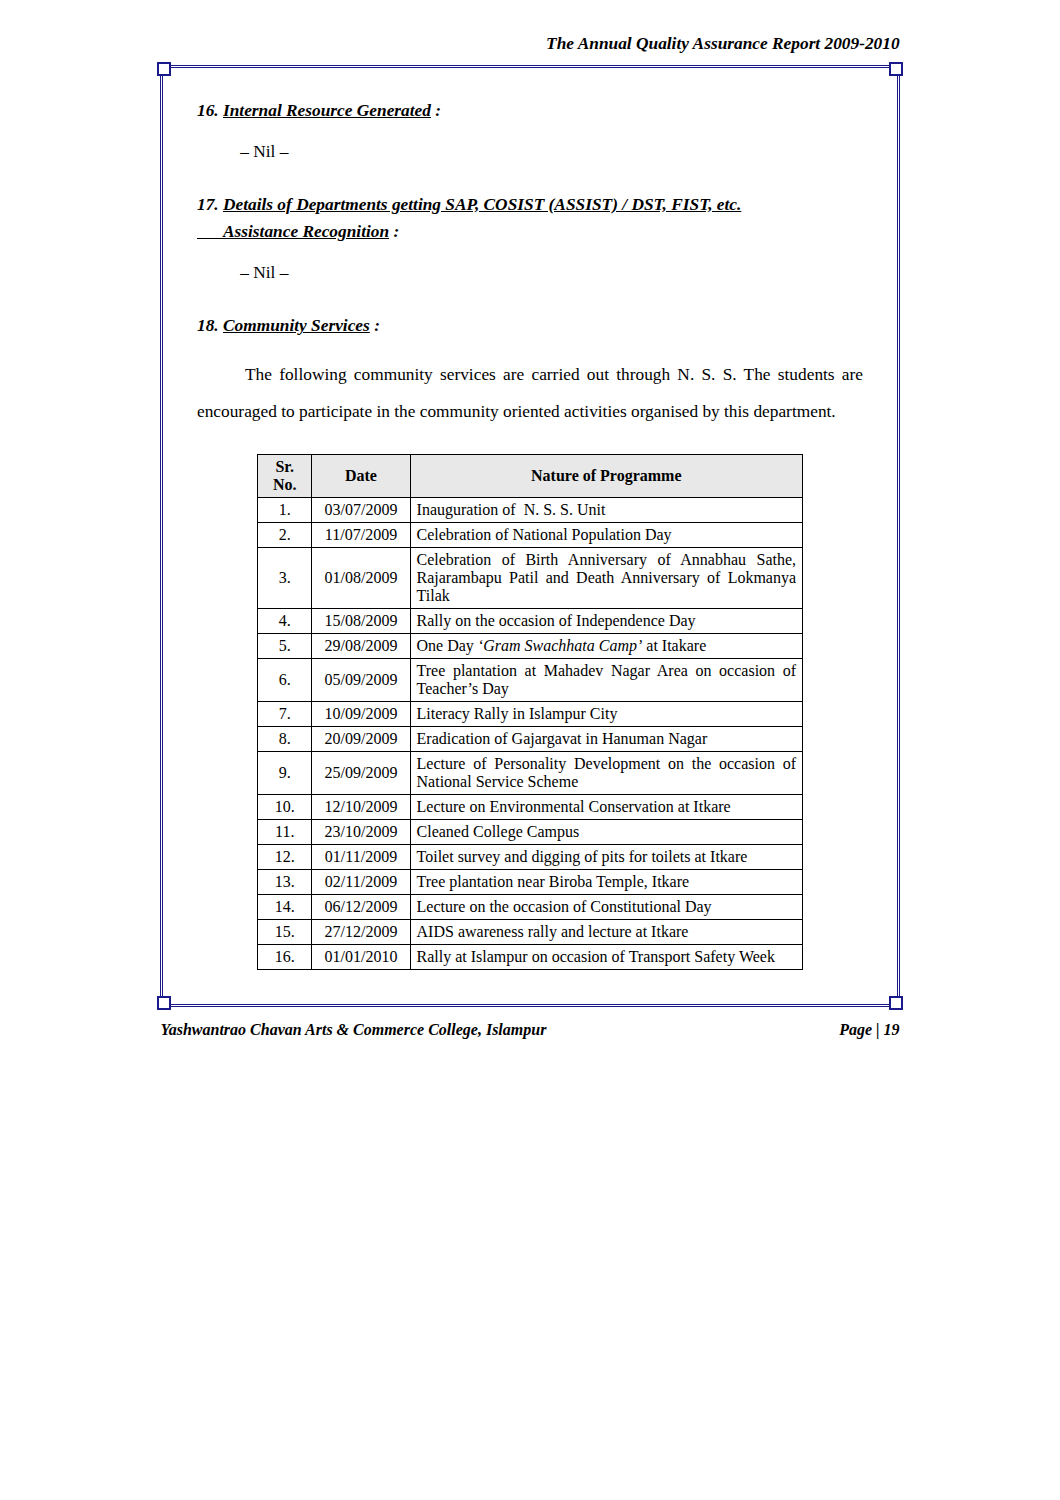The Annual Quality Assurance Report 2009-2010
16. Internal Resource Generated :
– Nil –
17. Details of Departments getting SAP, COSIST (ASSIST) / DST, FIST, etc.
Assistance Recognition :
– Nil –
18. Community Services :
The following community services are carried out through N. S. S. The students are encouraged to participate in the community oriented activities organised by this department.
| Sr. No. | Date | Nature of Programme |
| --- | --- | --- |
| 1. | 03/07/2009 | Inauguration of N. S. S. Unit |
| 2. | 11/07/2009 | Celebration of National Population Day |
| 3. | 01/08/2009 | Celebration of Birth Anniversary of Annabhau Sathe, Rajarambapu Patil and Death Anniversary of Lokmanya Tilak |
| 4. | 15/08/2009 | Rally on the occasion of Independence Day |
| 5. | 29/08/2009 | One Day ‘Gram Swachhata Camp’ at Itakare |
| 6. | 05/09/2009 | Tree plantation at Mahadev Nagar Area on occasion of Teacher’s Day |
| 7. | 10/09/2009 | Literacy Rally in Islampur City |
| 8. | 20/09/2009 | Eradication of Gajargavat in Hanuman Nagar |
| 9. | 25/09/2009 | Lecture of Personality Development on the occasion of National Service Scheme |
| 10. | 12/10/2009 | Lecture on Environmental Conservation at Itkare |
| 11. | 23/10/2009 | Cleaned College Campus |
| 12. | 01/11/2009 | Toilet survey and digging of pits for toilets at Itkare |
| 13. | 02/11/2009 | Tree plantation near Biroba Temple, Itkare |
| 14. | 06/12/2009 | Lecture on the occasion of Constitutional Day |
| 15. | 27/12/2009 | AIDS awareness rally and lecture at Itkare |
| 16. | 01/01/2010 | Rally at Islampur on occasion of Transport Safety Week |
Yashwantrao Chavan Arts & Commerce College, Islampur Page | 19